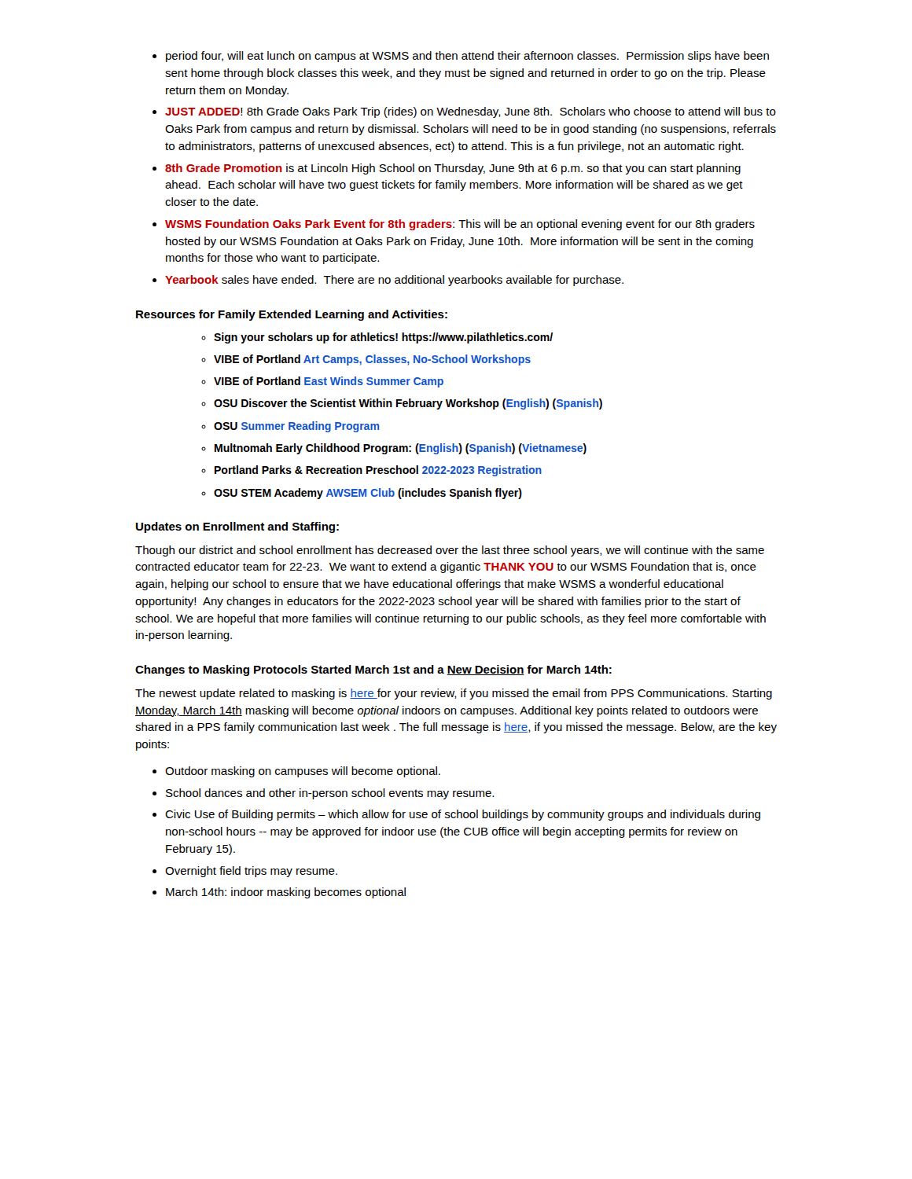period four, will eat lunch on campus at WSMS and then attend their afternoon classes. Permission slips have been sent home through block classes this week, and they must be signed and returned in order to go on the trip. Please return them on Monday.
JUST ADDED! 8th Grade Oaks Park Trip (rides) on Wednesday, June 8th. Scholars who choose to attend will bus to Oaks Park from campus and return by dismissal. Scholars will need to be in good standing (no suspensions, referrals to administrators, patterns of unexcused absences, ect) to attend. This is a fun privilege, not an automatic right.
8th Grade Promotion is at Lincoln High School on Thursday, June 9th at 6 p.m. so that you can start planning ahead. Each scholar will have two guest tickets for family members. More information will be shared as we get closer to the date.
WSMS Foundation Oaks Park Event for 8th graders: This will be an optional evening event for our 8th graders hosted by our WSMS Foundation at Oaks Park on Friday, June 10th. More information will be sent in the coming months for those who want to participate.
Yearbook sales have ended. There are no additional yearbooks available for purchase.
Resources for Family Extended Learning and Activities:
Sign your scholars up for athletics! https://www.pilathletics.com/
VIBE of Portland Art Camps, Classes, No-School Workshops
VIBE of Portland East Winds Summer Camp
OSU Discover the Scientist Within February Workshop (English) (Spanish)
OSU Summer Reading Program
Multnomah Early Childhood Program: (English) (Spanish) (Vietnamese)
Portland Parks & Recreation Preschool 2022-2023 Registration
OSU STEM Academy AWSEM Club (includes Spanish flyer)
Updates on Enrollment and Staffing:
Though our district and school enrollment has decreased over the last three school years, we will continue with the same contracted educator team for 22-23. We want to extend a gigantic THANK YOU to our WSMS Foundation that is, once again, helping our school to ensure that we have educational offerings that make WSMS a wonderful educational opportunity! Any changes in educators for the 2022-2023 school year will be shared with families prior to the start of school. We are hopeful that more families will continue returning to our public schools, as they feel more comfortable with in-person learning.
Changes to Masking Protocols Started March 1st and a New Decision for March 14th:
The newest update related to masking is here for your review, if you missed the email from PPS Communications. Starting Monday, March 14th masking will become optional indoors on campuses. Additional key points related to outdoors were shared in a PPS family communication last week . The full message is here, if you missed the message. Below, are the key points:
Outdoor masking on campuses will become optional.
School dances and other in-person school events may resume.
Civic Use of Building permits – which allow for use of school buildings by community groups and individuals during non-school hours -- may be approved for indoor use (the CUB office will begin accepting permits for review on February 15).
Overnight field trips may resume.
March 14th: indoor masking becomes optional